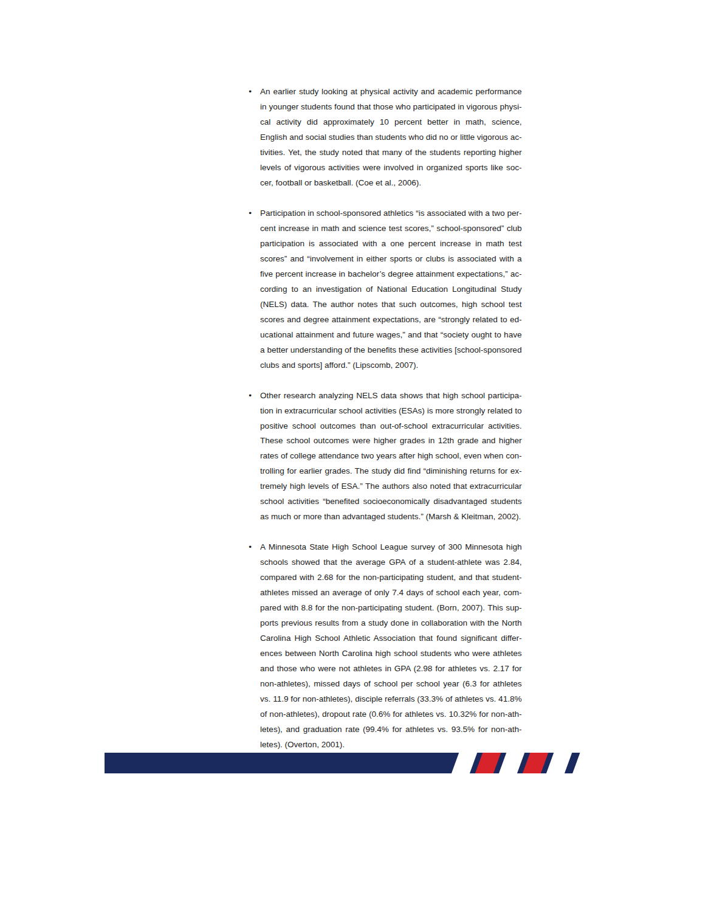An earlier study looking at physical activity and academic performance in younger students found that those who participated in vigorous physical activity did approximately 10 percent better in math, science, English and social studies than students who did no or little vigorous activities. Yet, the study noted that many of the students reporting higher levels of vigorous activities were involved in organized sports like soccer, football or basketball. (Coe et al., 2006).
Participation in school-sponsored athletics “is associated with a two percent increase in math and science test scores,” school-sponsored” club participation is associated with a one percent increase in math test scores” and “involvement in either sports or clubs is associated with a five percent increase in bachelor’s degree attainment expectations,” according to an investigation of National Education Longitudinal Study (NELS) data. The author notes that such outcomes, high school test scores and degree attainment expectations, are “strongly related to educational attainment and future wages,” and that “society ought to have a better understanding of the benefits these activities [school-sponsored clubs and sports] afford.” (Lipscomb, 2007).
Other research analyzing NELS data shows that high school participation in extracurricular school activities (ESAs) is more strongly related to positive school outcomes than out-of-school extracurricular activities. These school outcomes were higher grades in 12th grade and higher rates of college attendance two years after high school, even when controlling for earlier grades. The study did find “diminishing returns for extremely high levels of ESA.” The authors also noted that extracurricular school activities “benefited socioeconomically disadvantaged students as much or more than advantaged students.” (Marsh & Kleitman, 2002).
A Minnesota State High School League survey of 300 Minnesota high schools showed that the average GPA of a student-athlete was 2.84, compared with 2.68 for the non-participating student, and that student-athletes missed an average of only 7.4 days of school each year, compared with 8.8 for the non-participating student. (Born, 2007). This supports previous results from a study done in collaboration with the North Carolina High School Athletic Association that found significant differences between North Carolina high school students who were athletes and those who were not athletes in GPA (2.98 for athletes vs. 2.17 for non-athletes), missed days of school per school year (6.3 for athletes vs. 11.9 for non-athletes), disciple referrals (33.3% of athletes vs. 41.8% of non-athletes), dropout rate (0.6% for athletes vs. 10.32% for non-athletes), and graduation rate (99.4% for athletes vs. 93.5% for non-athletes). (Overton, 2001).